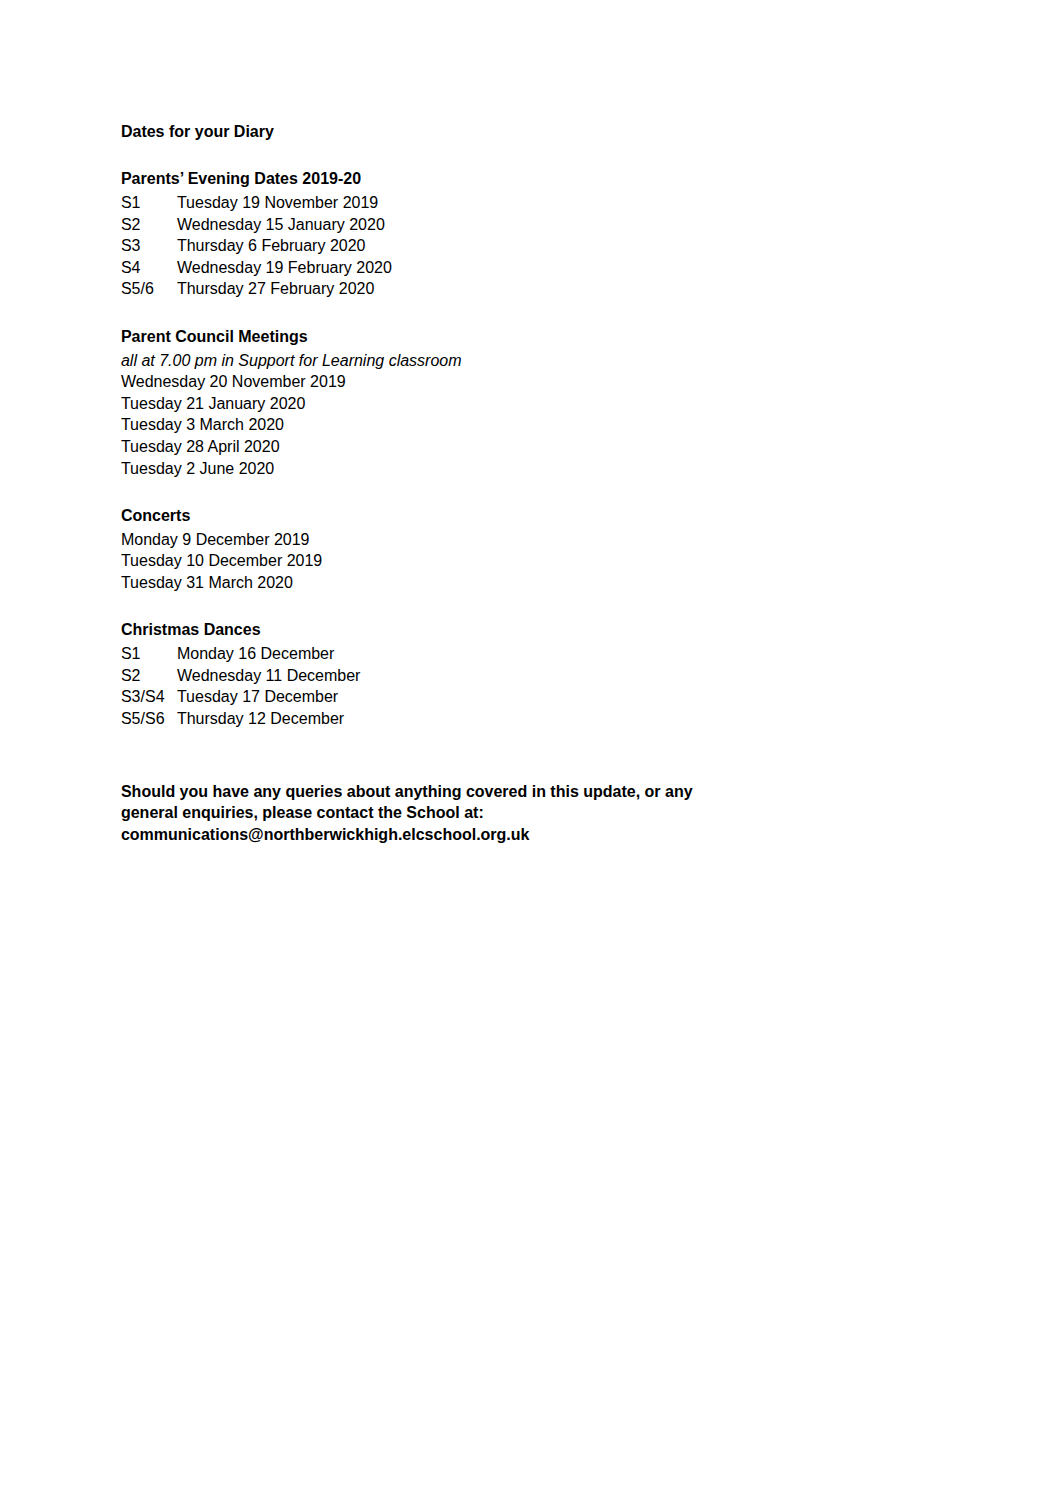Dates for your Diary
Parents’ Evening Dates 2019-20
| S1 | Tuesday 19 November 2019 |
| S2 | Wednesday 15 January 2020 |
| S3 | Thursday 6 February 2020 |
| S4 | Wednesday 19 February 2020 |
| S5/6 | Thursday 27 February 2020 |
Parent Council Meetings
all at 7.00 pm in Support for Learning classroom
Wednesday 20 November 2019
Tuesday 21 January 2020
Tuesday 3 March 2020
Tuesday 28 April 2020
Tuesday 2 June 2020
Concerts
Monday 9 December 2019
Tuesday 10 December 2019
Tuesday 31 March 2020
Christmas Dances
| S1 | Monday 16 December |
| S2 | Wednesday 11 December |
| S3/S4 | Tuesday 17 December |
| S5/S6 | Thursday 12 December |
Should you have any queries about anything covered in this update, or any general enquiries, please contact the School at: communications@northberwickhigh.elcschool.org.uk